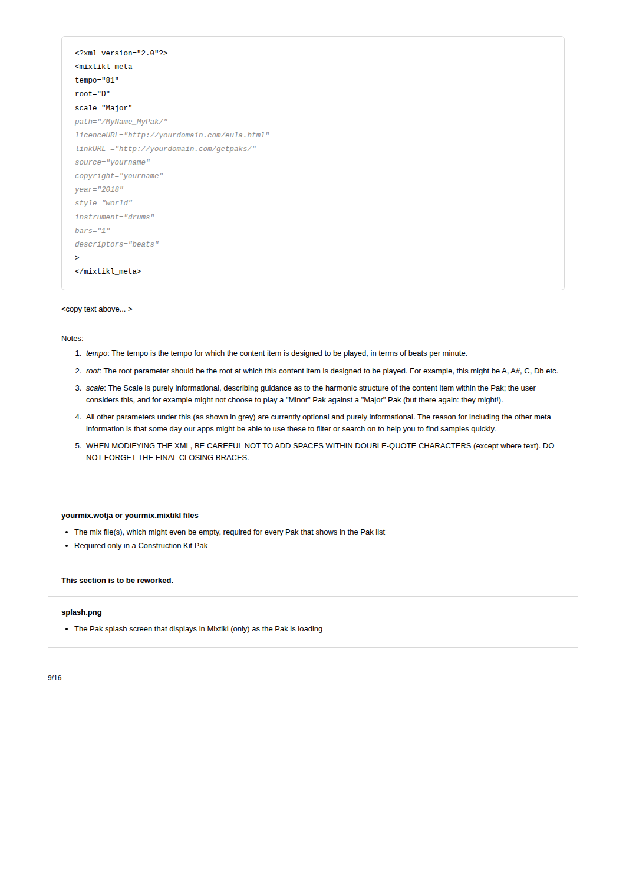<?xml version="2.0"?>
<mixtikl_meta
tempo="81"
root="D"
scale="Major"
path="/MyName_MyPak/"
licenceURL="http://yourdomain.com/eula.html"
linkURL ="http://yourdomain.com/getpaks/"
source="yourname"
copyright="yourname"
year="2018"
style="world"
instrument="drums"
bars="1"
descriptors="beats"
>
</mixtikl_meta>
<copy text above... >
Notes:
tempo: The tempo is the tempo for which the content item is designed to be played, in terms of beats per minute.
root: The root parameter should be the root at which this content item is designed to be played. For example, this might be A, A#, C, Db etc.
scale: The Scale is purely informational, describing guidance as to the harmonic structure of the content item within the Pak; the user considers this, and for example might not choose to play a "Minor" Pak against a "Major" Pak (but there again: they might!).
All other parameters under this (as shown in grey) are currently optional and purely informational. The reason for including the other meta information is that some day our apps might be able to use these to filter or search on to help you to find samples quickly.
WHEN MODIFYING THE XML, BE CAREFUL NOT TO ADD SPACES WITHIN DOUBLE-QUOTE CHARACTERS (except where text). DO NOT FORGET THE FINAL CLOSING BRACES.
yourmix.wotja or yourmix.mixtikl files
The mix file(s), which might even be empty, required for every Pak that shows in the Pak list
Required only in a Construction Kit Pak
This section is to be reworked.
splash.png
The Pak splash screen that displays in Mixtikl (only) as the Pak is loading
9/16